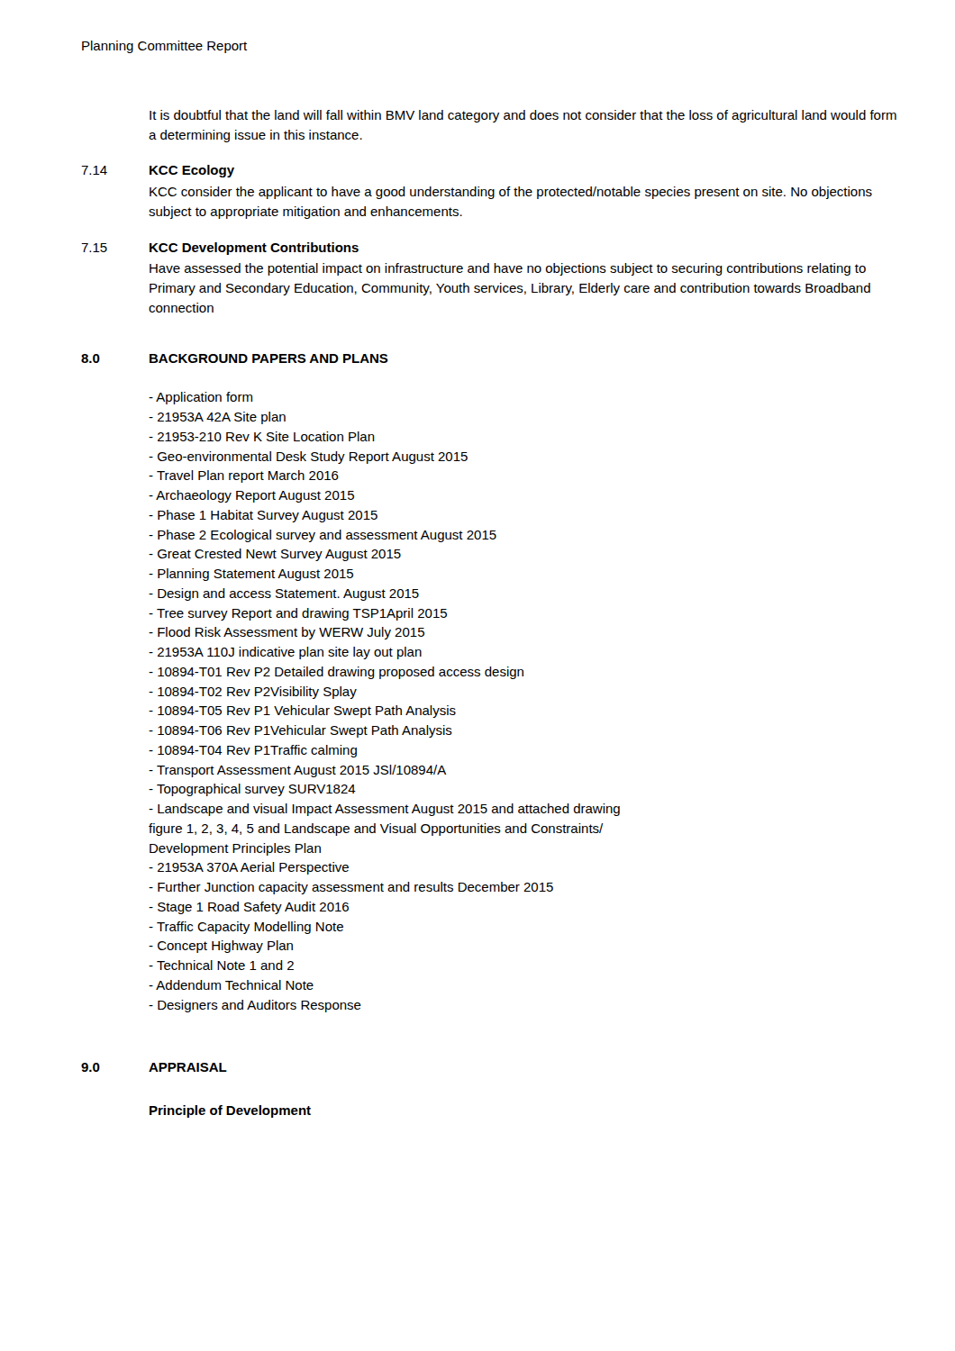Planning Committee Report
It is doubtful that the land will fall within BMV land category and does not consider that the loss of agricultural land would form a determining issue in this instance.
7.14
KCC Ecology
KCC consider the applicant to have a good understanding of the protected/notable species present on site. No objections subject to appropriate mitigation and enhancements.
7.15
KCC Development Contributions
Have assessed the potential impact on infrastructure and have no objections subject to securing contributions relating to Primary and Secondary Education, Community, Youth services, Library, Elderly care and contribution towards Broadband connection
8.0
BACKGROUND PAPERS AND PLANS
- Application form
- 21953A 42A Site plan
- 21953-210 Rev K Site Location Plan
- Geo-environmental Desk Study Report August 2015
- Travel Plan report March 2016
- Archaeology Report August 2015
- Phase 1 Habitat Survey August 2015
- Phase 2 Ecological survey and assessment August 2015
- Great Crested Newt Survey August 2015
- Planning Statement August 2015
- Design and access Statement. August 2015
- Tree survey Report and drawing TSP1April 2015
- Flood Risk Assessment by WERW July 2015
- 21953A 110J indicative plan site lay out plan
- 10894-T01 Rev P2 Detailed drawing proposed access design
- 10894-T02 Rev P2Visibility Splay
- 10894-T05 Rev P1 Vehicular Swept Path Analysis
- 10894-T06 Rev P1Vehicular Swept Path Analysis
- 10894-T04 Rev P1Traffic calming
- Transport Assessment August 2015 JSl/10894/A
- Topographical survey SURV1824
- Landscape and visual Impact Assessment August 2015 and attached drawing
figure 1, 2, 3, 4, 5 and Landscape and Visual Opportunities and Constraints/
Development Principles Plan
- 21953A 370A Aerial Perspective
- Further Junction capacity assessment and results December 2015
- Stage 1 Road Safety Audit 2016
- Traffic Capacity Modelling Note
- Concept Highway Plan
- Technical Note 1 and 2
- Addendum Technical Note
- Designers and Auditors Response
9.0
APPRAISAL
Principle of Development